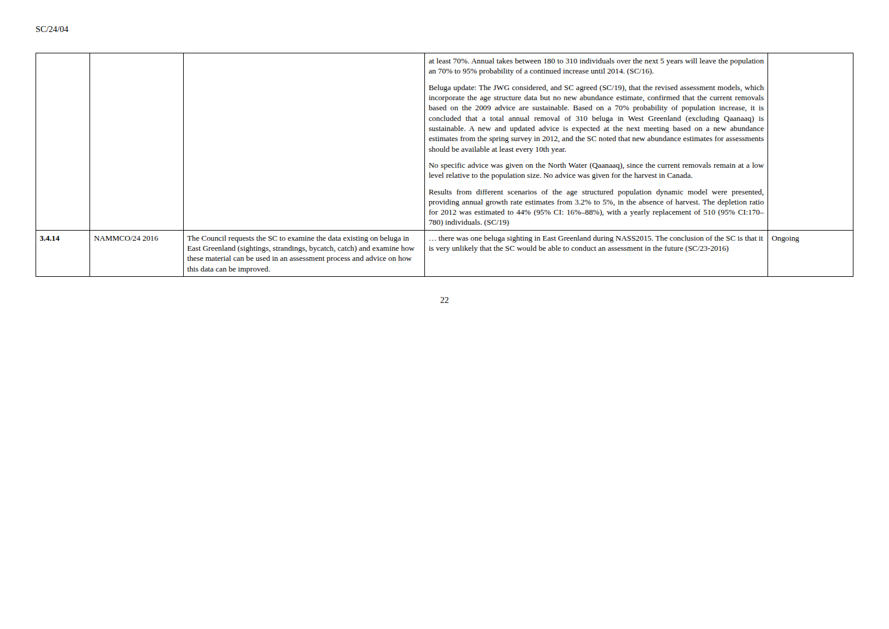SC/24/04
| | | | at least 70%. Annual takes between 180 to 310 individuals over the next 5 years will leave the population an 70% to 95% probability of a continued increase until 2014. (SC/16). Beluga update: The JWG considered, and SC agreed (SC/19), that the revised assessment models, which incorporate the age structure data but no new abundance estimate, confirmed that the current removals based on the 2009 advice are sustainable. Based on a 70% probability of population increase, it is concluded that a total annual removal of 310 beluga in West Greenland (excluding Qaanaaq) is sustainable. A new and updated advice is expected at the next meeting based on a new abundance estimates from the spring survey in 2012, and the SC noted that new abundance estimates for assessments should be available at least every 10th year. No specific advice was given on the North Water (Qaanaaq), since the current removals remain at a low level relative to the population size. No advice was given for the harvest in Canada. Results from different scenarios of the age structured population dynamic model were presented, providing annual growth rate estimates from 3.2% to 5%, in the absence of harvest. The depletion ratio for 2012 was estimated to 44% (95% CI: 16%–88%), with a yearly replacement of 510 (95% CI:170–780) individuals. (SC/19) | |
| 3.4.14 | NAMMCO/24 2016 | The Council requests the SC to examine the data existing on beluga in East Greenland (sightings, strandings, bycatch, catch) and examine how these material can be used in an assessment process and advice on how this data can be improved. | … there was one beluga sighting in East Greenland during NASS2015. The conclusion of the SC is that it is very unlikely that the SC would be able to conduct an assessment in the future (SC/23-2016) | Ongoing |
22